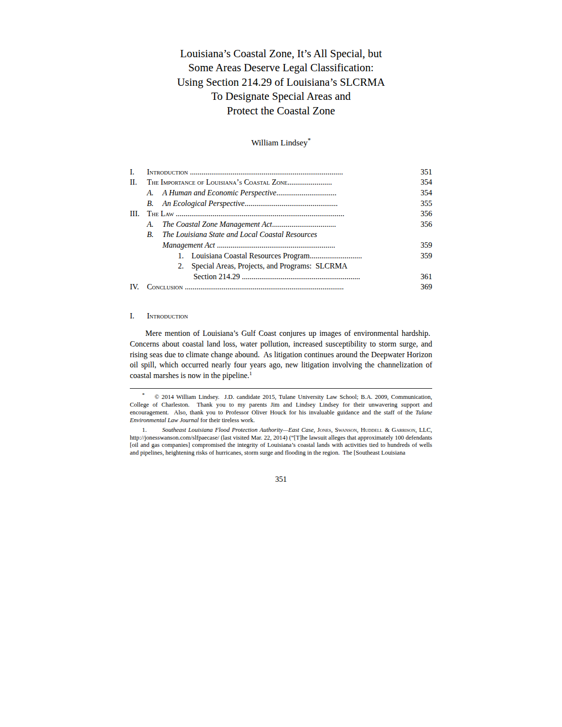Louisiana’s Coastal Zone, It’s All Special, but
Some Areas Deserve Legal Classification:
Using Section 214.29 of Louisiana’s SLCRMA
To Designate Special Areas and
Protect the Coastal Zone
William Lindsey*
| I. | Introduction ............................................................................... | 351 |
| II. | The Importance of Louisiana’s Coastal Zone ....................... | 354 |
| | A. | A Human and Economic Perspective ............................... | 354 |
| | B. | An Ecological Perspective ................................................ | 355 |
| III. | The Law ....................................................................................... | 356 |
| | A. | The Coastal Zone Management Act ................................. | 356 |
| | B. | The Louisiana State and Local Coastal Resources | |
| | | Management Act ............................................................. | 359 |
| | | 1. Louisiana Coastal Resources Program........................... | 359 |
| | | 2. Special Areas, Projects, and Programs: SLCRMA | |
| | | Section 214.29 ............................................................. | 361 |
| IV. | Conclusion .................................................................................. | 369 |
I. Introduction
Mere mention of Louisiana’s Gulf Coast conjures up images of environmental hardship. Concerns about coastal land loss, water pollution, increased susceptibility to storm surge, and rising seas due to climate change abound. As litigation continues around the Deepwater Horizon oil spill, which occurred nearly four years ago, new litigation involving the channelization of coastal marshes is now in the pipeline.1
* © 2014 William Lindsey. J.D. candidate 2015, Tulane University Law School; B.A. 2009, Communication, College of Charleston. Thank you to my parents Jim and Lindsey Lindsey for their unwavering support and encouragement. Also, thank you to Professor Oliver Houck for his invaluable guidance and the staff of the Tulane Environmental Law Journal for their tireless work.
1. Southeast Louisiana Flood Protection Authority—East Case, Jones, Swanson, Huddell & Garrison, LLC, http://jonesswanson.com/slfpaecase/ (last visited Mar. 22, 2014) (“[T]he lawsuit alleges that approximately 100 defendants [oil and gas companies] compromised the integrity of Louisiana’s coastal lands with activities tied to hundreds of wells and pipelines, heightening risks of hurricanes, storm surge and flooding in the region. The [Southeast Louisiana
351